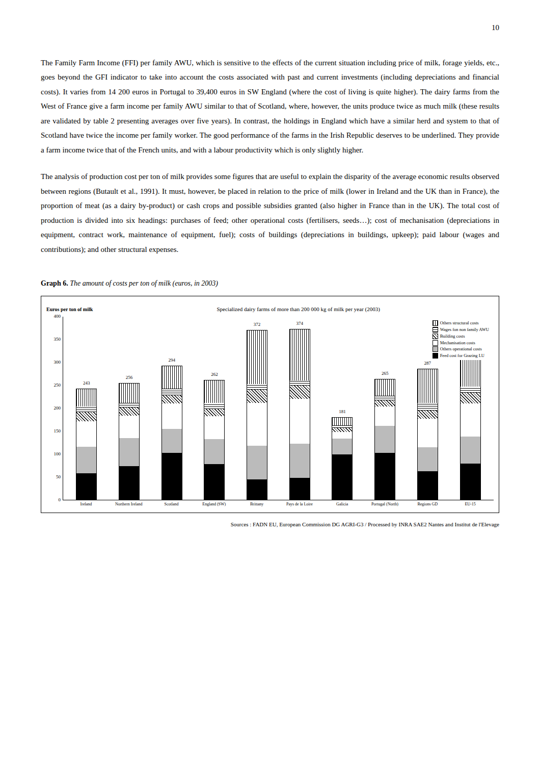10
The Family Farm Income (FFI) per family AWU, which is sensitive to the effects of the current situation including price of milk, forage yields, etc., goes beyond the GFI indicator to take into account the costs associated with past and current investments (including depreciations and financial costs). It varies from 14 200 euros in Portugal to 39,400 euros in SW England (where the cost of living is quite higher). The dairy farms from the West of France give a farm income per family AWU similar to that of Scotland, where, however, the units produce twice as much milk (these results are validated by table 2 presenting averages over five years). In contrast, the holdings in England which have a similar herd and system to that of Scotland have twice the income per family worker. The good performance of the farms in the Irish Republic deserves to be underlined. They provide a farm income twice that of the French units, and with a labour productivity which is only slightly higher.
The analysis of production cost per ton of milk provides some figures that are useful to explain the disparity of the average economic results observed between regions (Butault et al., 1991). It must, however, be placed in relation to the price of milk (lower in Ireland and the UK than in France), the proportion of meat (as a dairy by-product) or cash crops and possible subsidies granted (also higher in France than in the UK). The total cost of production is divided into six headings: purchases of feed; other operational costs (fertilisers, seeds…); cost of mechanisation (depreciations in equipment, contract work, maintenance of equipment, fuel); costs of buildings (depreciations in buildings, upkeep); paid labour (wages and contributions); and other structural expenses.
Graph 6. The amount of costs per ton of milk (euros, in 2003)
Euros per ton of milk Specialized dairy farms of more than 200 000 kg of milk per year (2003)
400 350 300 250 200 150 100 50 0
Others structural costs
Wages fon non family AWU
Building costs
Mechanisation costs
Others operational costs
Feed cost for Grazing LU
243
256
294
262
372
374
181
265
287
330
Ireland
Northern Ireland
Scotland
England (SW)
Brittany
Pays de la Loire
Galicia
Portugal (North)
Regions GD
EU-15
Sources : FADN EU, European Commission DG AGRI-G3 / Processed by INRA SAE2 Nantes and Institut de l'Elevage